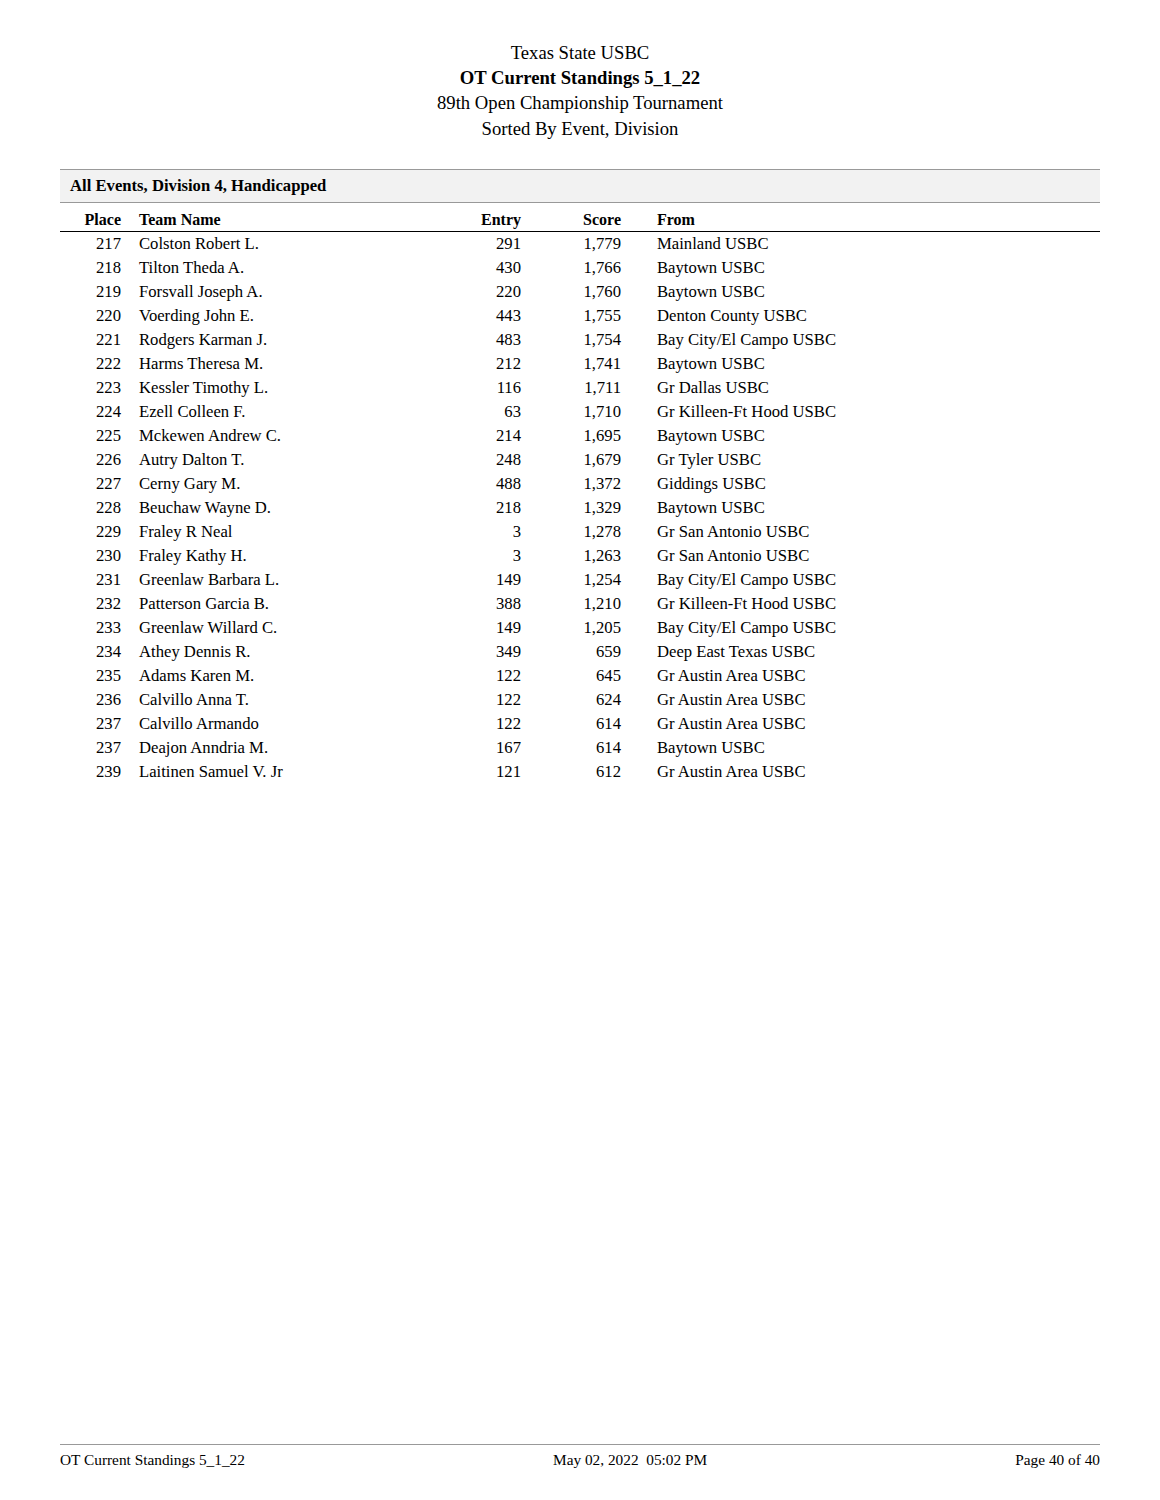Texas State USBC
OT Current Standings 5_1_22
89th Open Championship Tournament
Sorted By Event, Division
All Events, Division 4, Handicapped
| Place | Team Name | Entry | Score | From |
| --- | --- | --- | --- | --- |
| 217 | Colston Robert L. | 291 | 1,779 | Mainland USBC |
| 218 | Tilton Theda A. | 430 | 1,766 | Baytown USBC |
| 219 | Forsvall Joseph A. | 220 | 1,760 | Baytown USBC |
| 220 | Voerding John E. | 443 | 1,755 | Denton County USBC |
| 221 | Rodgers Karman J. | 483 | 1,754 | Bay City/El Campo USBC |
| 222 | Harms Theresa M. | 212 | 1,741 | Baytown USBC |
| 223 | Kessler Timothy L. | 116 | 1,711 | Gr Dallas USBC |
| 224 | Ezell Colleen F. | 63 | 1,710 | Gr Killeen-Ft Hood USBC |
| 225 | Mckewen Andrew C. | 214 | 1,695 | Baytown USBC |
| 226 | Autry Dalton T. | 248 | 1,679 | Gr Tyler USBC |
| 227 | Cerny Gary M. | 488 | 1,372 | Giddings USBC |
| 228 | Beuchaw Wayne D. | 218 | 1,329 | Baytown USBC |
| 229 | Fraley R Neal | 3 | 1,278 | Gr San Antonio USBC |
| 230 | Fraley Kathy H. | 3 | 1,263 | Gr San Antonio USBC |
| 231 | Greenlaw Barbara L. | 149 | 1,254 | Bay City/El Campo USBC |
| 232 | Patterson Garcia B. | 388 | 1,210 | Gr Killeen-Ft Hood USBC |
| 233 | Greenlaw Willard C. | 149 | 1,205 | Bay City/El Campo USBC |
| 234 | Athey Dennis R. | 349 | 659 | Deep East Texas USBC |
| 235 | Adams Karen M. | 122 | 645 | Gr Austin Area USBC |
| 236 | Calvillo Anna T. | 122 | 624 | Gr Austin Area USBC |
| 237 | Calvillo Armando | 122 | 614 | Gr Austin Area USBC |
| 237 | Deajon Anndria M. | 167 | 614 | Baytown USBC |
| 239 | Laitinen Samuel V. Jr | 121 | 612 | Gr Austin Area USBC |
OT Current Standings 5_1_22
May 02, 2022 05:02 PM
Page 40 of 40